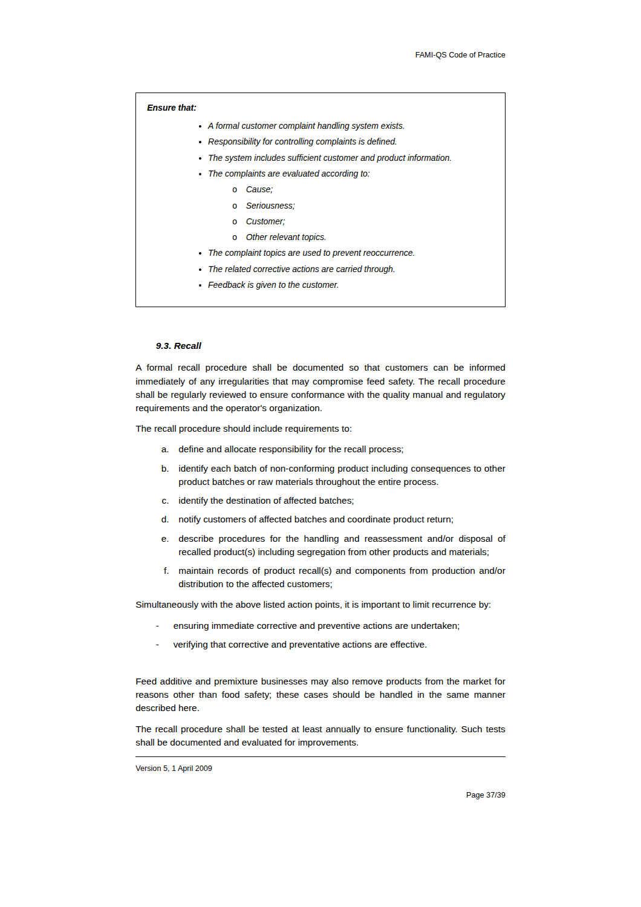FAMI-QS Code of Practice
Ensure that:
A formal customer complaint handling system exists.
Responsibility for controlling complaints is defined.
The system includes sufficient customer and product information.
The complaints are evaluated according to:
Cause;
Seriousness;
Customer;
Other relevant topics.
The complaint topics are used to prevent reoccurrence.
The related corrective actions are carried through.
Feedback is given to the customer.
9.3. Recall
A formal recall procedure shall be documented so that customers can be informed immediately of any irregularities that may compromise feed safety. The recall procedure shall be regularly reviewed to ensure conformance with the quality manual and regulatory requirements and the operator's organization.
The recall procedure should include requirements to:
define and allocate responsibility for the recall process;
identify each batch of non-conforming product including consequences to other product batches or raw materials throughout the entire process.
identify the destination of affected batches;
notify customers of affected batches and coordinate product return;
describe procedures for the handling and reassessment and/or disposal of recalled product(s) including segregation from other products and materials;
maintain records of product recall(s) and components from production and/or distribution to the affected customers;
Simultaneously with the above listed action points, it is important to limit recurrence by:
ensuring immediate corrective and preventive actions are undertaken;
verifying that corrective and preventative actions are effective.
Feed additive and premixture businesses may also remove products from the market for reasons other than food safety; these cases should be handled in the same manner described here.
The recall procedure shall be tested at least annually to ensure functionality. Such tests shall be documented and evaluated for improvements.
Version 5, 1 April 2009
Page 37/39